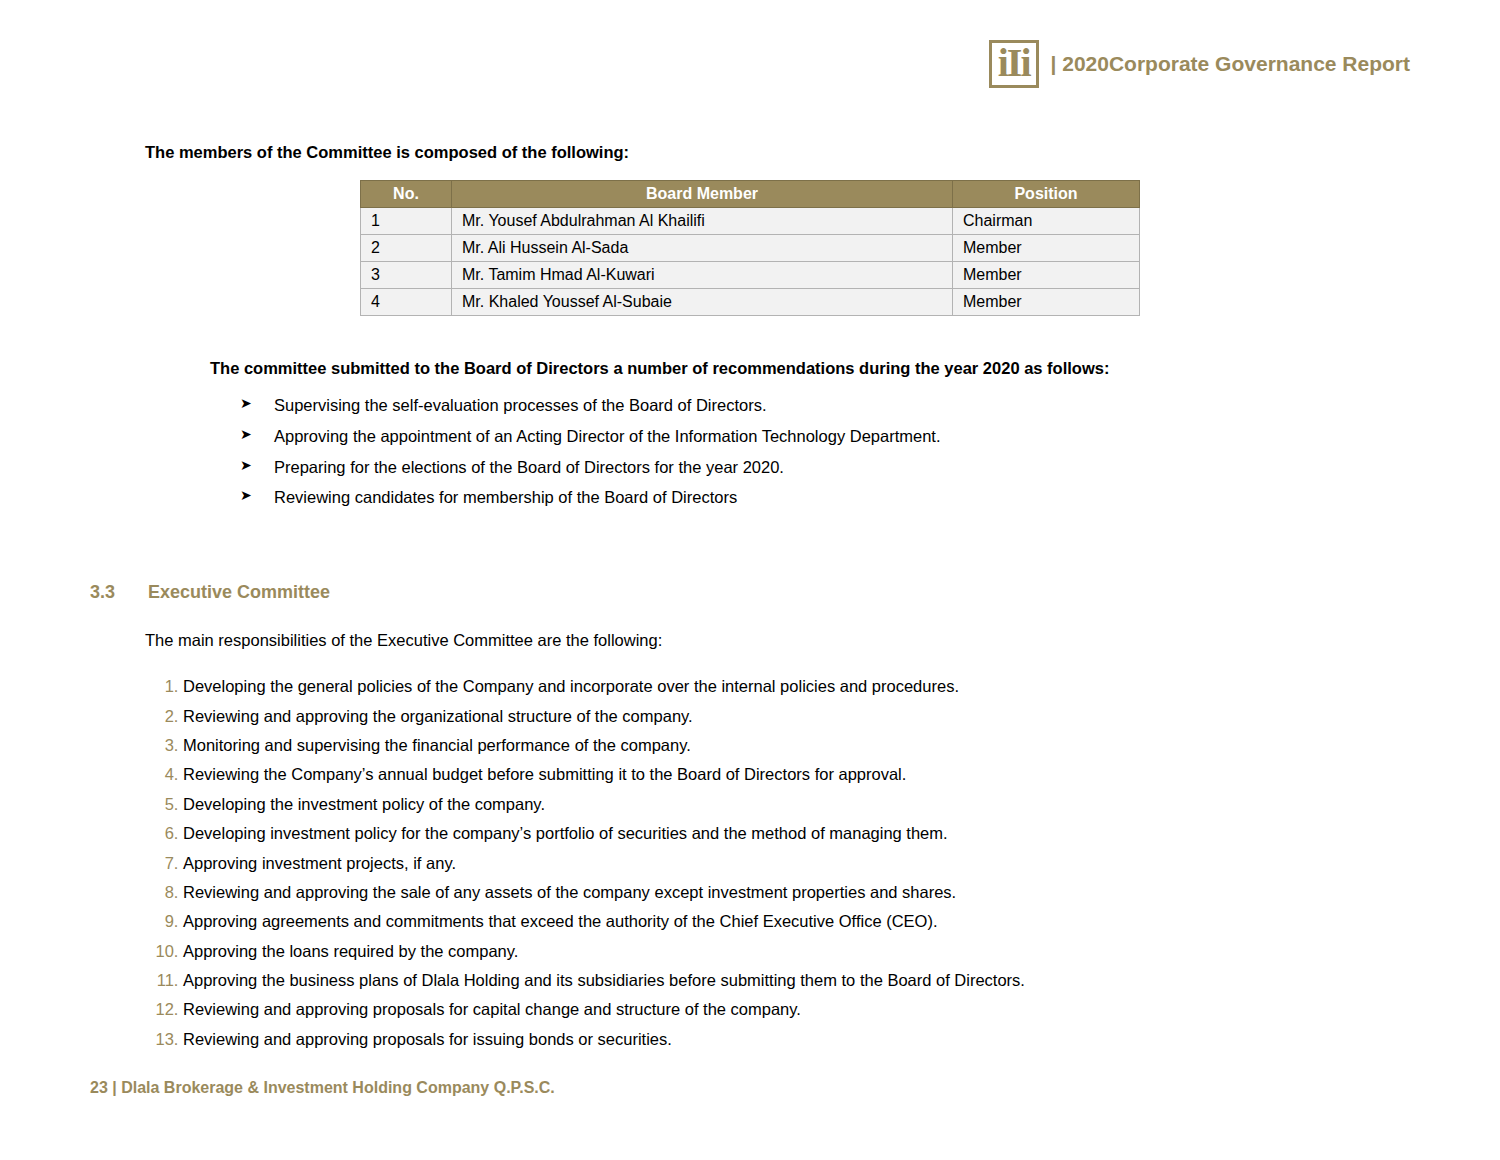iIi | 2020Corporate Governance Report
The members of the Committee is composed of the following:
| No. | Board Member | Position |
| --- | --- | --- |
| 1 | Mr. Yousef Abdulrahman Al Khailifi | Chairman |
| 2 | Mr. Ali Hussein Al-Sada | Member |
| 3 | Mr. Tamim Hmad Al-Kuwari | Member |
| 4 | Mr. Khaled Youssef Al-Subaie | Member |
The committee submitted to the Board of Directors a number of recommendations during the year 2020 as follows:
Supervising the self-evaluation processes of the Board of Directors.
Approving the appointment of an Acting Director of the Information Technology Department.
Preparing for the elections of the Board of Directors for the year 2020.
Reviewing candidates for membership of the Board of Directors
3.3 Executive Committee
The main responsibilities of the Executive Committee are the following:
Developing the general policies of the Company and incorporate over the internal policies and procedures.
Reviewing and approving the organizational structure of the company.
Monitoring and supervising the financial performance of the company.
Reviewing the Company’s annual budget before submitting it to the Board of Directors for approval.
Developing the investment policy of the company.
Developing investment policy for the company’s portfolio of securities and the method of managing them.
Approving investment projects, if any.
Reviewing and approving the sale of any assets of the company except investment properties and shares.
Approving agreements and commitments that exceed the authority of the Chief Executive Office (CEO).
Approving the loans required by the company.
Approving the business plans of Dlala Holding and its subsidiaries before submitting them to the Board of Directors.
Reviewing and approving proposals for capital change and structure of the company.
Reviewing and approving proposals for issuing bonds or securities.
23 | Dlala Brokerage & Investment Holding Company Q.P.S.C.